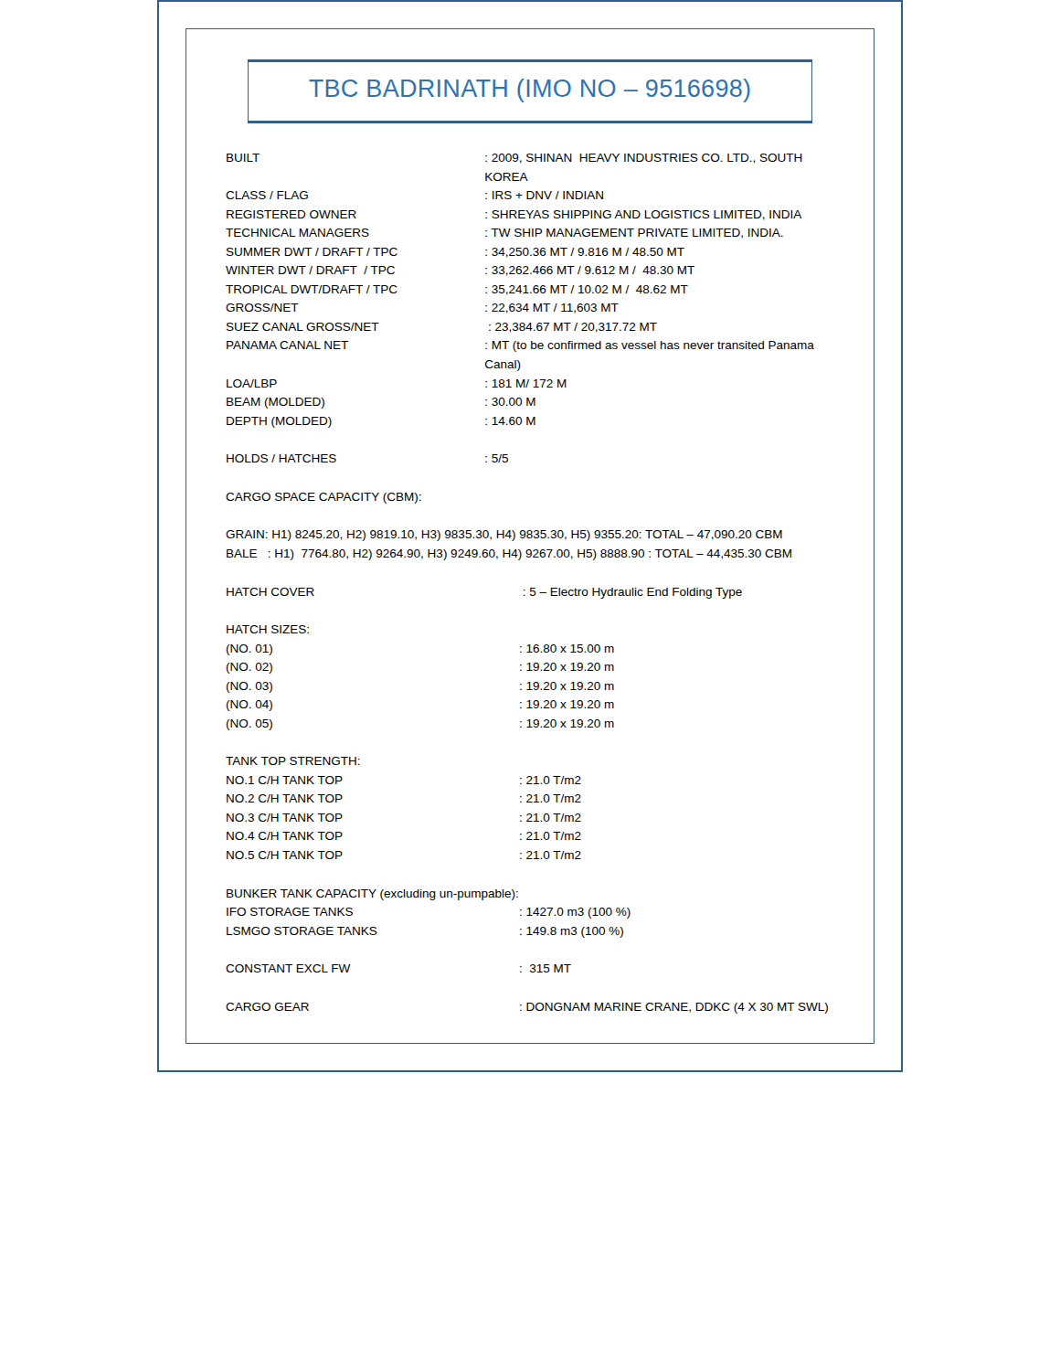TBC BADRINATH (IMO NO – 9516698)
| BUILT | : 2009, SHINAN HEAVY INDUSTRIES CO. LTD., SOUTH KOREA |
| CLASS / FLAG | : IRS + DNV / INDIAN |
| REGISTERED OWNER | : SHREYAS SHIPPING AND LOGISTICS LIMITED, INDIA |
| TECHNICAL MANAGERS | : TW SHIP MANAGEMENT PRIVATE LIMITED, INDIA. |
| SUMMER DWT / DRAFT / TPC | : 34,250.36 MT / 9.816 M / 48.50 MT |
| WINTER DWT / DRAFT / TPC | : 33,262.466 MT / 9.612 M / 48.30 MT |
| TROPICAL DWT/DRAFT / TPC | : 35,241.66 MT / 10.02 M / 48.62 MT |
| GROSS/NET | : 22,634 MT / 11,603 MT |
| SUEZ CANAL GROSS/NET | : 23,384.67 MT / 20,317.72 MT |
| PANAMA CANAL NET | : MT (to be confirmed as vessel has never transited Panama Canal) |
| LOA/LBP | : 181 M/ 172 M |
| BEAM (MOLDED) | : 30.00 M |
| DEPTH (MOLDED) | : 14.60 M |
| HOLDS / HATCHES | : 5/5 |
CARGO SPACE CAPACITY (CBM):
GRAIN: H1) 8245.20, H2) 9819.10, H3) 9835.30, H4) 9835.30, H5) 9355.20: TOTAL – 47,090.20 CBM
BALE : H1) 7764.80, H2) 9264.90, H3) 9249.60, H4) 9267.00, H5) 8888.90 : TOTAL – 44,435.30 CBM
| HATCH COVER | : 5 – Electro Hydraulic End Folding Type |
| HATCH SIZES: | |
| (NO. 01) | : 16.80 x 15.00 m |
| (NO. 02) | : 19.20 x 19.20 m |
| (NO. 03) | : 19.20 x 19.20 m |
| (NO. 04) | : 19.20 x 19.20 m |
| (NO. 05) | : 19.20 x 19.20 m |
| TANK TOP STRENGTH: | |
| NO.1 C/H TANK TOP | : 21.0 T/m2 |
| NO.2 C/H TANK TOP | : 21.0 T/m2 |
| NO.3 C/H TANK TOP | : 21.0 T/m2 |
| NO.4 C/H TANK TOP | : 21.0 T/m2 |
| NO.5 C/H TANK TOP | : 21.0 T/m2 |
| BUNKER TANK CAPACITY (excluding un-pumpable): | |
| IFO STORAGE TANKS | : 1427.0 m3 (100 %) |
| LSMGO STORAGE TANKS | : 149.8 m3 (100 %) |
| CONSTANT EXCL FW | : 315 MT |
| CARGO GEAR | : DONGNAM MARINE CRANE, DDKC (4 X 30 MT SWL) |